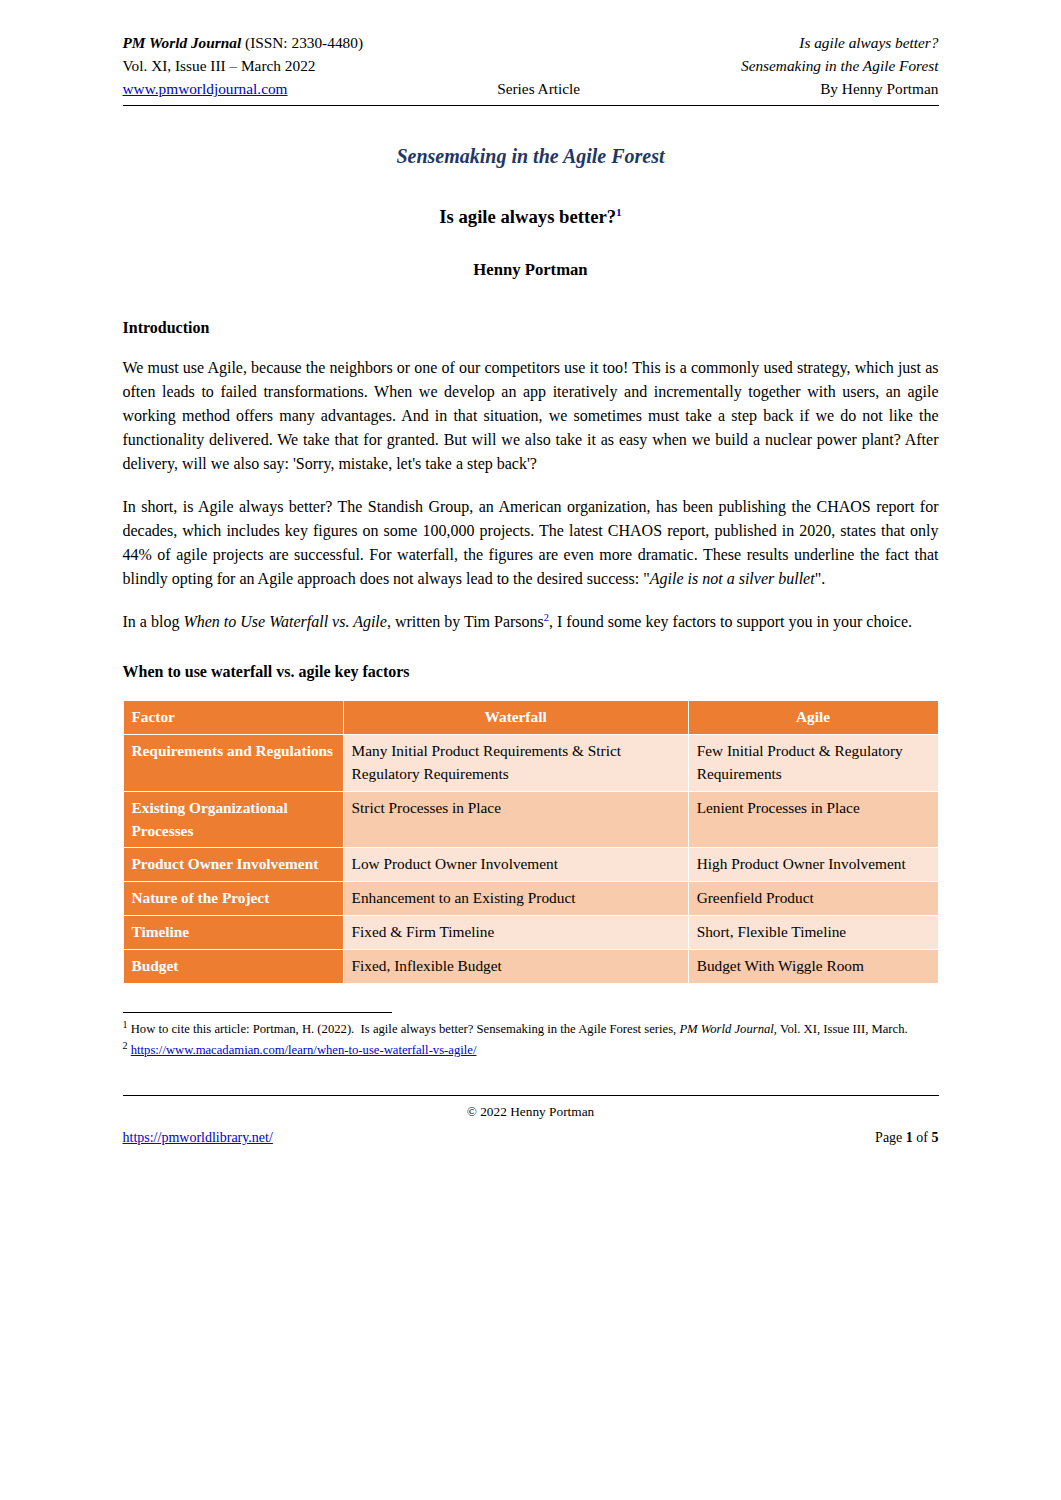| PM World Journal (ISSN: 2330-4480) | | Is agile always better? |
| Vol. XI, Issue III – March 2022 | | Sensemaking in the Agile Forest |
| www.pmworldjournal.com | Series Article | By Henny Portman |
Sensemaking in the Agile Forest
Is agile always better?1
Henny Portman
Introduction
We must use Agile, because the neighbors or one of our competitors use it too! This is a commonly used strategy, which just as often leads to failed transformations. When we develop an app iteratively and incrementally together with users, an agile working method offers many advantages. And in that situation, we sometimes must take a step back if we do not like the functionality delivered. We take that for granted. But will we also take it as easy when we build a nuclear power plant? After delivery, will we also say: 'Sorry, mistake, let's take a step back'?
In short, is Agile always better? The Standish Group, an American organization, has been publishing the CHAOS report for decades, which includes key figures on some 100,000 projects. The latest CHAOS report, published in 2020, states that only 44% of agile projects are successful. For waterfall, the figures are even more dramatic. These results underline the fact that blindly opting for an Agile approach does not always lead to the desired success: "Agile is not a silver bullet".
In a blog When to Use Waterfall vs. Agile, written by Tim Parsons2, I found some key factors to support you in your choice.
When to use waterfall vs. agile key factors
| Factor | Waterfall | Agile |
| --- | --- | --- |
| Requirements and Regulations | Many Initial Product Requirements & Strict Regulatory Requirements | Few Initial Product & Regulatory Requirements |
| Existing Organizational Processes | Strict Processes in Place | Lenient Processes in Place |
| Product Owner Involvement | Low Product Owner Involvement | High Product Owner Involvement |
| Nature of the Project | Enhancement to an Existing Product | Greenfield Product |
| Timeline | Fixed & Firm Timeline | Short, Flexible Timeline |
| Budget | Fixed, Inflexible Budget | Budget With Wiggle Room |
1 How to cite this article: Portman, H. (2022). Is agile always better? Sensemaking in the Agile Forest series, PM World Journal, Vol. XI, Issue III, March.
2 https://www.macadamian.com/learn/when-to-use-waterfall-vs-agile/
© 2022 Henny Portman
| https://pmworldlibrary.net/ | Page 1 of 5 |